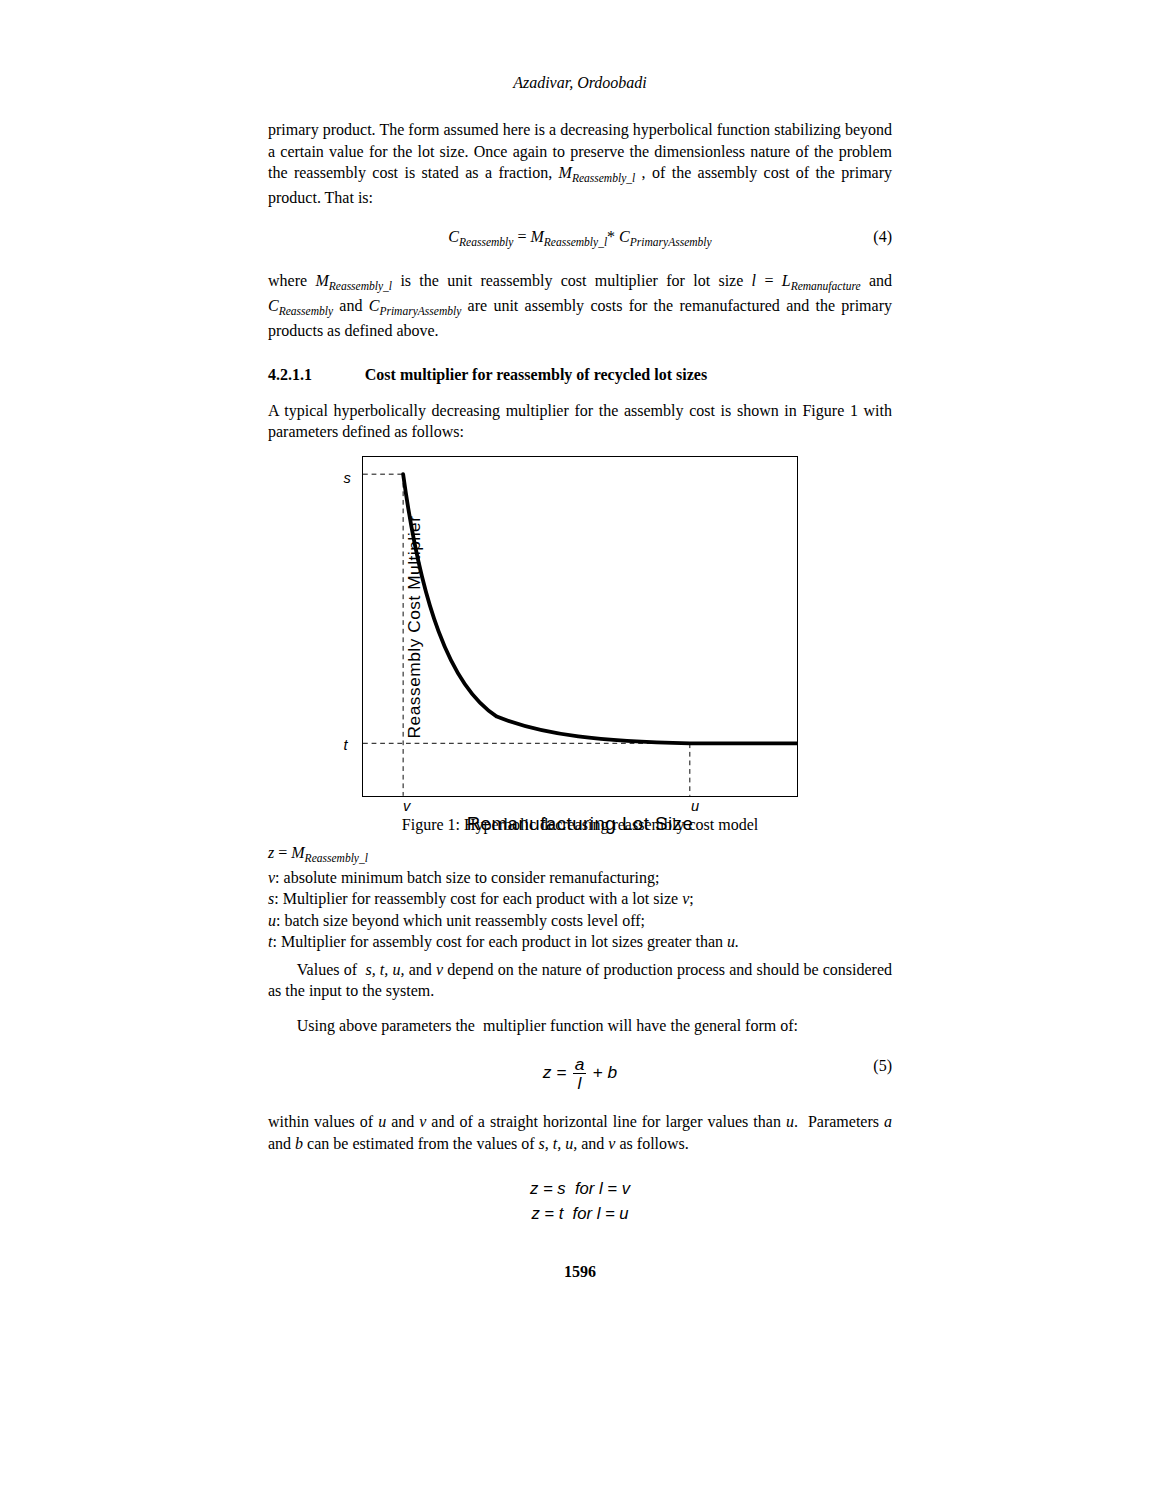Azadivar, Ordoobadi
primary product. The form assumed here is a decreasing hyperbolical function stabilizing beyond a certain value for the lot size. Once again to preserve the dimensionless nature of the problem the reassembly cost is stated as a fraction, MReassembly_l , of the assembly cost of the primary product. That is:
CReassembly = MReassembly_l* CPrimaryAssembly
(4)
where MReassembly_l is the unit reassembly cost multiplier for lot size l = LRemanufacture and CReassembly and CPrimaryAssembly are unit assembly costs for the remanufactured and the primary products as defined above.
4.2.1.1 Cost multiplier for reassembly of recycled lot sizes
A typical hyperbolically decreasing multiplier for the assembly cost is shown in Figure 1 with parameters defined as follows:
Reassembly Cost Multiplier
Remanufacturing Lot Size
s
t
v
u
Figure 1: Hyperbolic decreasing reassembly cost model
z = MReassembly_l
v: absolute minimum batch size to consider remanufacturing;
s: Multiplier for reassembly cost for each product with a lot size v;
u: batch size beyond which unit reassembly costs level off;
t: Multiplier for assembly cost for each product in lot sizes greater than u.
Values of s, t, u, and v depend on the nature of production process and should be considered as the input to the system.
Using above parameters the multiplier function will have the general form of:
z = al + b
(5)
within values of u and v and of a straight horizontal line for larger values than u. Parameters a and b can be estimated from the values of s, t, u, and v as follows.
z = s for l = v
z = t for l = u
1596